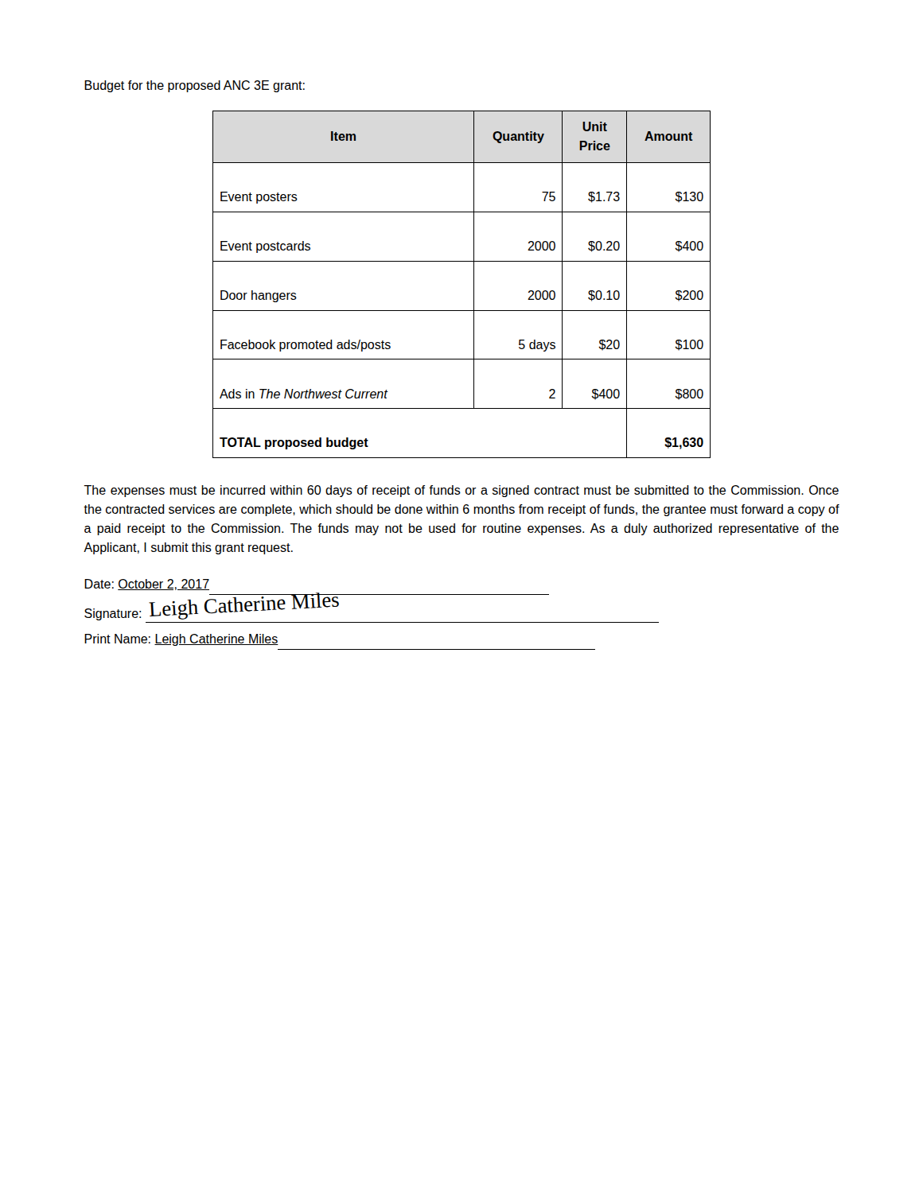Budget for the proposed ANC 3E grant:
| Item | Quantity | Unit Price | Amount |
| --- | --- | --- | --- |
| Event posters | 75 | $1.73 | $130 |
| Event postcards | 2000 | $0.20 | $400 |
| Door hangers | 2000 | $0.10 | $200 |
| Facebook promoted ads/posts | 5 days | $20 | $100 |
| Ads in The Northwest Current | 2 | $400 | $800 |
| TOTAL proposed budget | $1,630 |
The expenses must be incurred within 60 days of receipt of funds or a signed contract must be submitted to the Commission. Once the contracted services are complete, which should be done within 6 months from receipt of funds, the grantee must forward a copy of a paid receipt to the Commission. The funds may not be used for routine expenses. As a duly authorized representative of the Applicant, I submit this grant request.
Date: October 2, 2017
Signature: Leigh Catherine Miles
Print Name: Leigh Catherine Miles